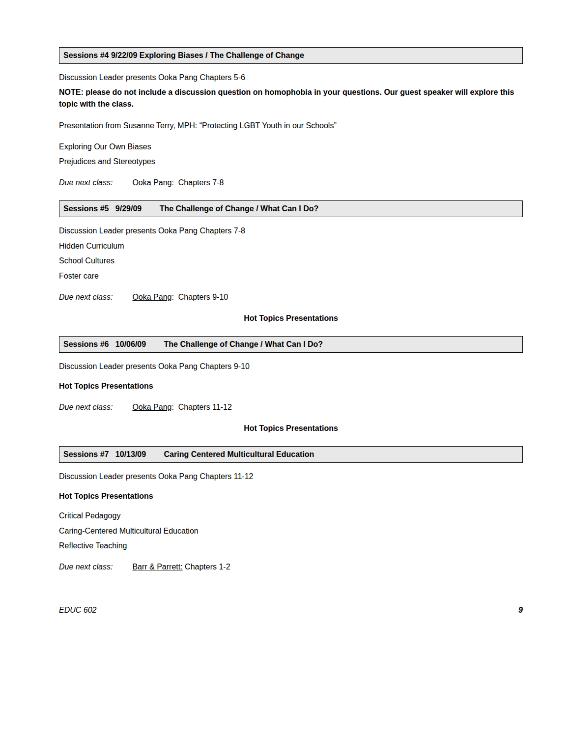Sessions #4 9/22/09 Exploring Biases / The Challenge of Change
Discussion Leader presents Ooka Pang Chapters 5-6
NOTE: please do not include a discussion question on homophobia in your questions. Our guest speaker will explore this topic with the class.
Presentation from Susanne Terry, MPH: “Protecting LGBT Youth in our Schools”
Exploring Our Own Biases
Prejudices and Stereotypes
Due next class: Ooka Pang: Chapters 7-8
Sessions #5 9/29/09 The Challenge of Change / What Can I Do?
Discussion Leader presents Ooka Pang Chapters 7-8
Hidden Curriculum
School Cultures
Foster care
Due next class: Ooka Pang: Chapters 9-10
Hot Topics Presentations
Sessions #6 10/06/09 The Challenge of Change / What Can I Do?
Discussion Leader presents Ooka Pang Chapters 9-10
Hot Topics Presentations
Due next class: Ooka Pang: Chapters 11-12
Hot Topics Presentations
Sessions #7 10/13/09 Caring Centered Multicultural Education
Discussion Leader presents Ooka Pang Chapters 11-12
Hot Topics Presentations
Critical Pedagogy
Caring-Centered Multicultural Education
Reflective Teaching
Due next class: Barr & Parrett: Chapters 1-2
EDUC 602 9